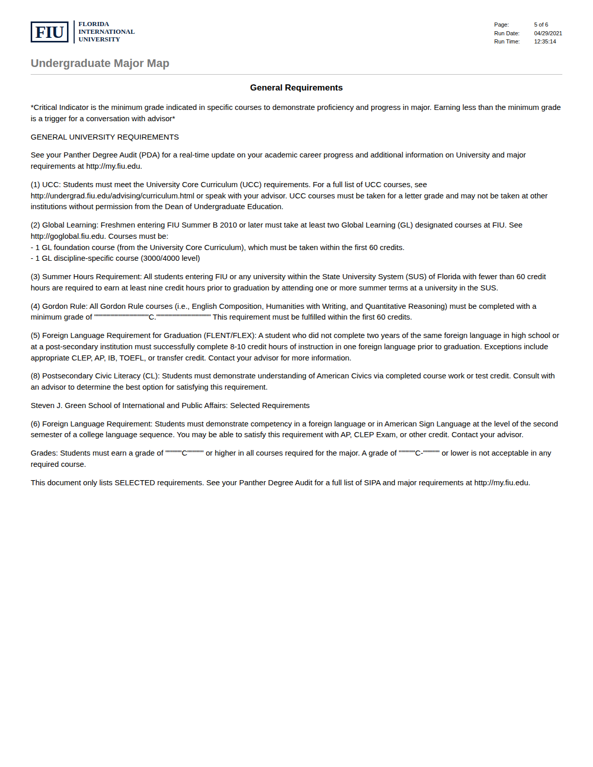FIU
Florida
International
University
| Page: | 5 of 6 |
| Run Date: | 04/29/2021 |
| Run Time: | 12:35:14 |
Undergraduate Major Map
General Requirements
*Critical Indicator is the minimum grade indicated in specific courses to demonstrate proficiency and progress in major. Earning less than the minimum grade is a trigger for a conversation with advisor*
GENERAL UNIVERSITY REQUIREMENTS
See your Panther Degree Audit (PDA) for a real-time update on your academic career progress and additional information on University and major requirements at http://my.fiu.edu.
(1) UCC: Students must meet the University Core Curriculum (UCC) requirements. For a full list of UCC courses, see http://undergrad.fiu.edu/advising/curriculum.html or speak with your advisor. UCC courses must be taken for a letter grade and may not be taken at other institutions without permission from the Dean of Undergraduate Education.
(2) Global Learning: Freshmen entering FIU Summer B 2010 or later must take at least two Global Learning (GL) designated courses at FIU. See http://goglobal.fiu.edu. Courses must be:
- 1 GL foundation course (from the University Core Curriculum), which must be taken within the first 60 credits.
- 1 GL discipline-specific course (3000/4000 level)
(3) Summer Hours Requirement: All students entering FIU or any university within the State University System (SUS) of Florida with fewer than 60 credit hours are required to earn at least nine credit hours prior to graduation by attending one or more summer terms at a university in the SUS.
(4) Gordon Rule: All Gordon Rule courses (i.e., English Composition, Humanities with Writing, and Quantitative Reasoning) must be completed with a minimum grade of """"""""""""""""""""C."""""""""""""""""""" This requirement must be fulfilled within the first 60 credits.
(5) Foreign Language Requirement for Graduation (FLENT/FLEX): A student who did not complete two years of the same foreign language in high school or at a post-secondary institution must successfully complete 8-10 credit hours of instruction in one foreign language prior to graduation. Exceptions include appropriate CLEP, AP, IB, TOEFL, or transfer credit. Contact your advisor for more information.
(8) Postsecondary Civic Literacy (CL): Students must demonstrate understanding of American Civics via completed course work or test credit. Consult with an advisor to determine the best option for satisfying this requirement.
Steven J. Green School of International and Public Affairs: Selected Requirements
(6) Foreign Language Requirement: Students must demonstrate competency in a foreign language or in American Sign Language at the level of the second semester of a college language sequence. You may be able to satisfy this requirement with AP, CLEP Exam, or other credit. Contact your advisor.
Grades: Students must earn a grade of """"""C"""""" or higher in all courses required for the major. A grade of """"""C-"""""" or lower is not acceptable in any required course.
This document only lists SELECTED requirements. See your Panther Degree Audit for a full list of SIPA and major requirements at http://my.fiu.edu.